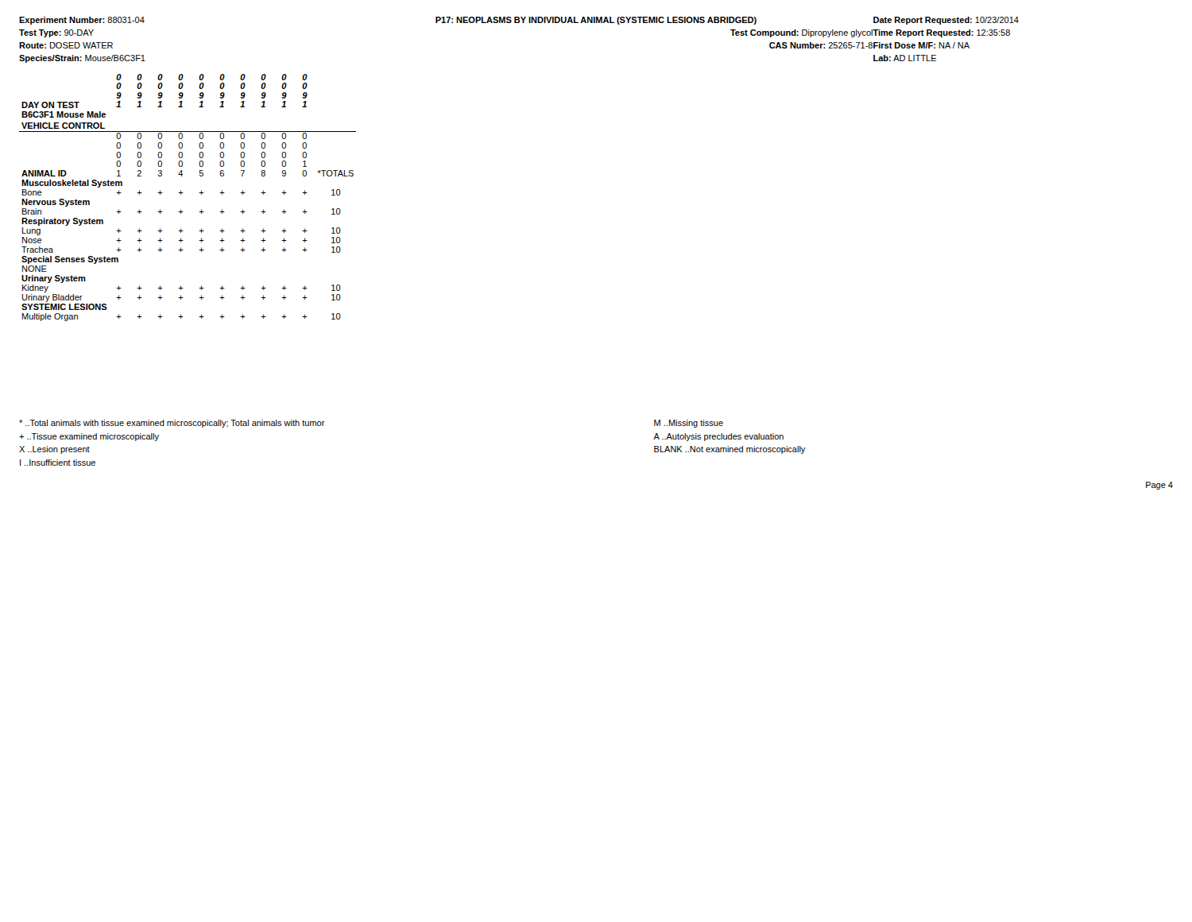| Experiment Number: 88031-04 | P17: NEOPLASMS BY INDIVIDUAL ANIMAL (SYSTEMIC LESIONS ABRIDGED) | Date Report Requested: 10/23/2014 |
| Test Type: 90-DAY | Test Compound: Dipropylene glycol | Time Report Requested: 12:35:58 |
| Route: DOSED WATER | CAS Number: 25265-71-8 | First Dose M/F: NA / NA |
| Species/Strain: Mouse/B6C3F1 | | Lab: AD LITTLE |
| DAY ON TEST | 0 0 9 1 | 0 0 9 1 | 0 0 9 1 | 0 0 9 1 | 0 0 9 1 | 0 0 9 1 | 0 0 9 1 | 0 0 9 1 | 0 0 9 1 | 0 0 9 1 | |
| B6C3F1 Mouse Male VEHICLE CONTROL | |
| ANIMAL ID | 0 0 0 0 1 | 0 0 0 0 2 | 0 0 0 0 3 | 0 0 0 0 4 | 0 0 0 0 5 | 0 0 0 0 6 | 0 0 0 0 7 | 0 0 0 0 8 | 0 0 0 0 9 | 0 0 0 1 0 | *TOTALS |
| Musculoskeletal System |
| Bone | + | + | + | + | + | + | + | + | + | + | 10 |
| Nervous System |
| Brain | + | + | + | + | + | + | + | + | + | + | 10 |
| Respiratory System |
| Lung | + | + | + | + | + | + | + | + | + | + | 10 |
| Nose | + | + | + | + | + | + | + | + | + | + | 10 |
| Trachea | + | + | + | + | + | + | + | + | + | + | 10 |
| Special Senses System |
| NONE | |
| Urinary System |
| Kidney | + | + | + | + | + | + | + | + | + | + | 10 |
| Urinary Bladder | + | + | + | + | + | + | + | + | + | + | 10 |
| SYSTEMIC LESIONS |
| Multiple Organ | + | + | + | + | + | + | + | + | + | + | 10 |
| * ..Total animals with tissue examined microscopically; Total animals with tumor | M ..Missing tissue |
| + ..Tissue examined microscopically | A ..Autolysis precludes evaluation |
| X ..Lesion present | BLANK ..Not examined microscopically |
| I ..Insufficient tissue | |
Page 4